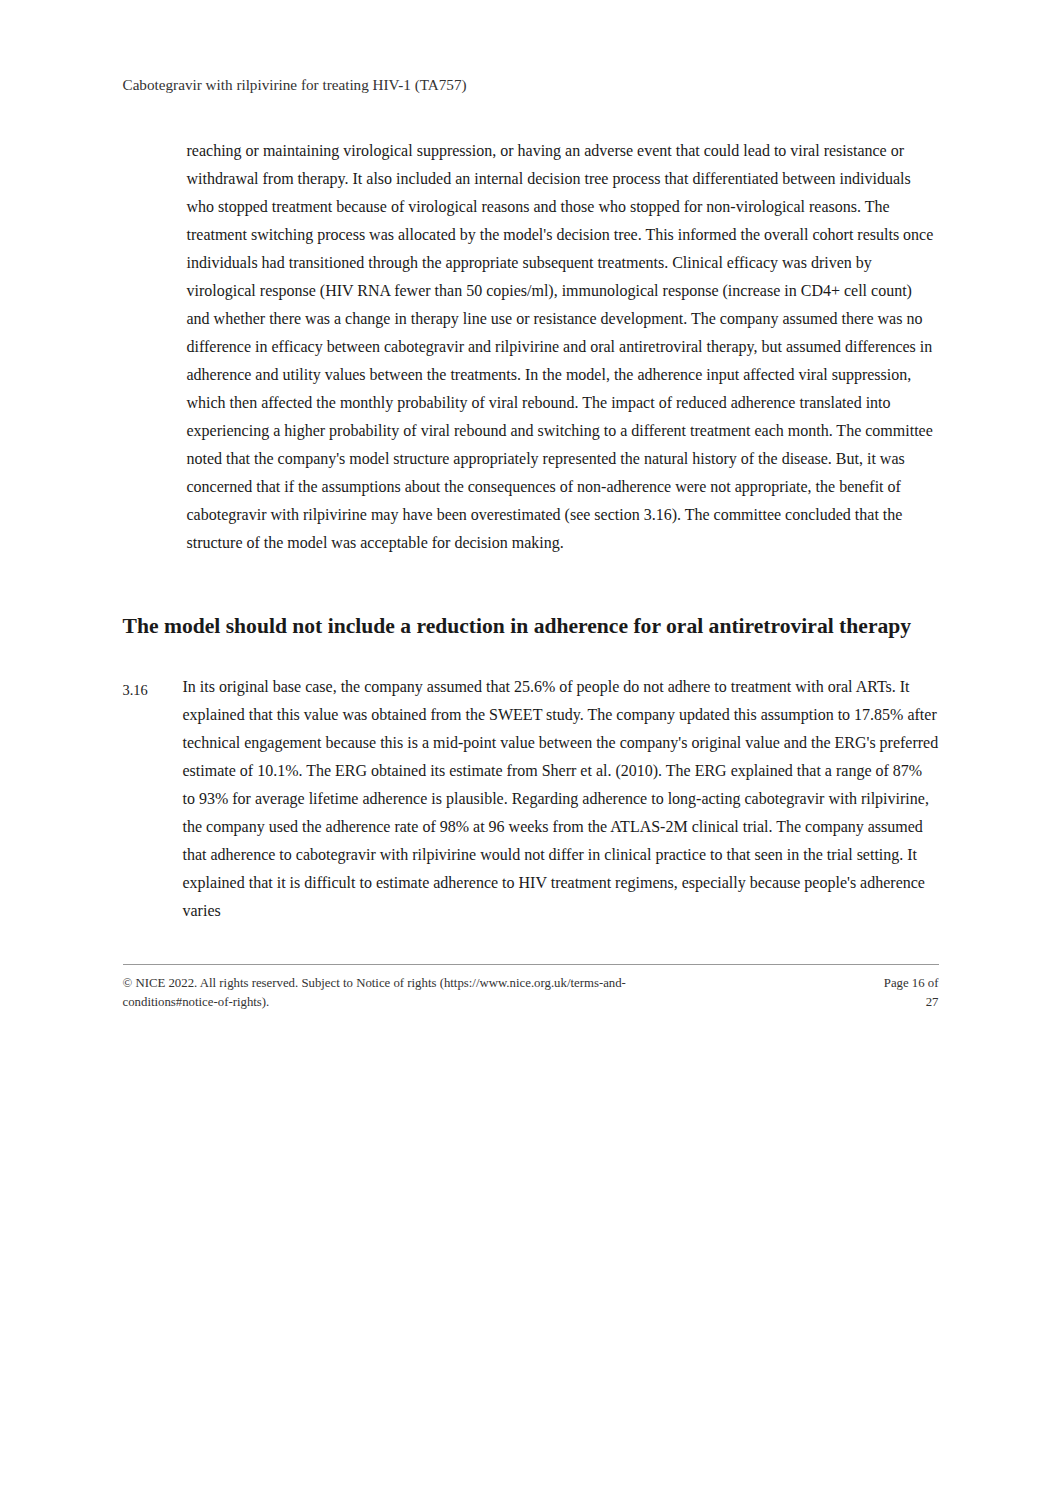Cabotegravir with rilpivirine for treating HIV-1 (TA757)
reaching or maintaining virological suppression, or having an adverse event that could lead to viral resistance or withdrawal from therapy. It also included an internal decision tree process that differentiated between individuals who stopped treatment because of virological reasons and those who stopped for non-virological reasons. The treatment switching process was allocated by the model's decision tree. This informed the overall cohort results once individuals had transitioned through the appropriate subsequent treatments. Clinical efficacy was driven by virological response (HIV RNA fewer than 50 copies/ml), immunological response (increase in CD4+ cell count) and whether there was a change in therapy line use or resistance development. The company assumed there was no difference in efficacy between cabotegravir and rilpivirine and oral antiretroviral therapy, but assumed differences in adherence and utility values between the treatments. In the model, the adherence input affected viral suppression, which then affected the monthly probability of viral rebound. The impact of reduced adherence translated into experiencing a higher probability of viral rebound and switching to a different treatment each month. The committee noted that the company's model structure appropriately represented the natural history of the disease. But, it was concerned that if the assumptions about the consequences of non-adherence were not appropriate, the benefit of cabotegravir with rilpivirine may have been overestimated (see section 3.16). The committee concluded that the structure of the model was acceptable for decision making.
The model should not include a reduction in adherence for oral antiretroviral therapy
3.16
In its original base case, the company assumed that 25.6% of people do not adhere to treatment with oral ARTs. It explained that this value was obtained from the SWEET study. The company updated this assumption to 17.85% after technical engagement because this is a mid-point value between the company's original value and the ERG's preferred estimate of 10.1%. The ERG obtained its estimate from Sherr et al. (2010). The ERG explained that a range of 87% to 93% for average lifetime adherence is plausible. Regarding adherence to long-acting cabotegravir with rilpivirine, the company used the adherence rate of 98% at 96 weeks from the ATLAS-2M clinical trial. The company assumed that adherence to cabotegravir with rilpivirine would not differ in clinical practice to that seen in the trial setting. It explained that it is difficult to estimate adherence to HIV treatment regimens, especially because people's adherence varies
© NICE 2022. All rights reserved. Subject to Notice of rights (https://www.nice.org.uk/terms-and-conditions#notice-of-rights).
Page 16 of
27